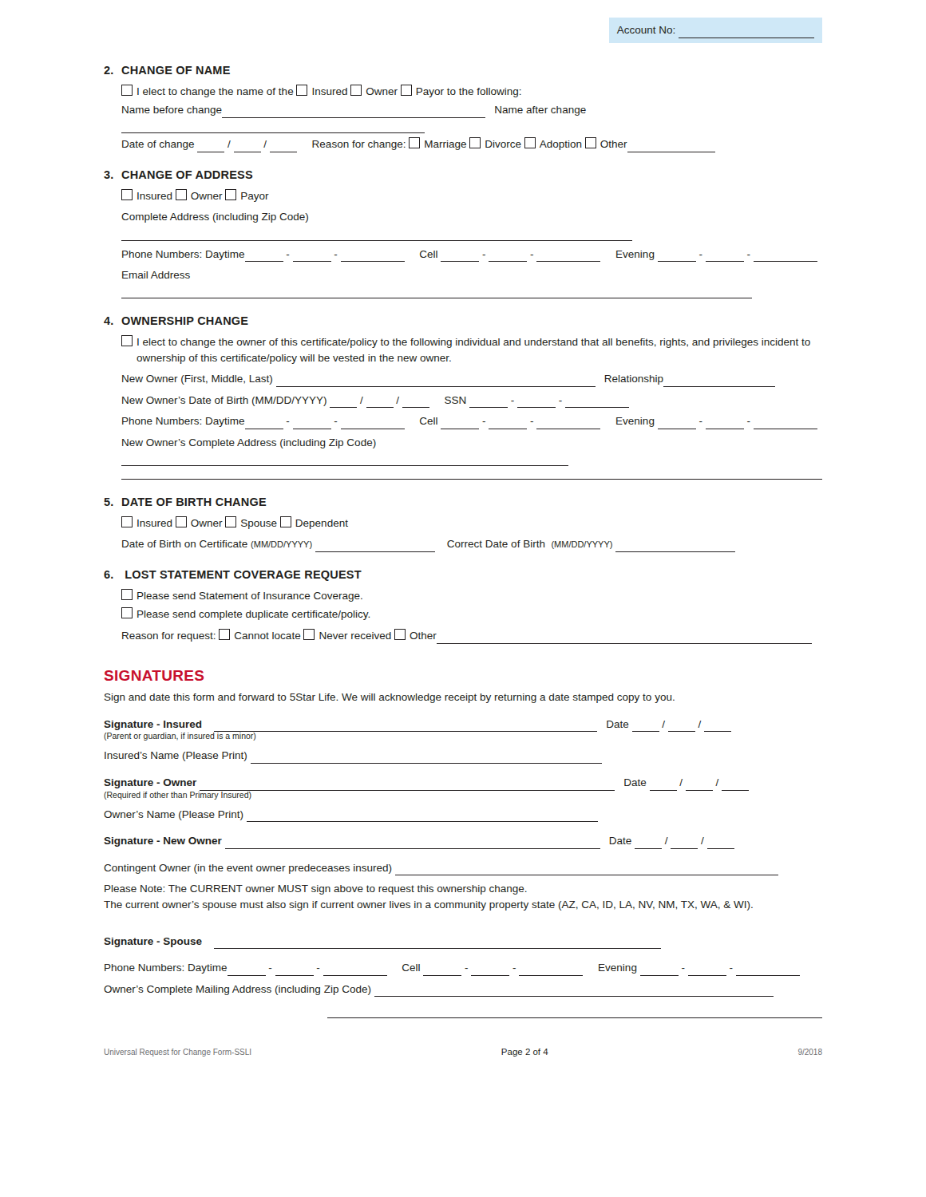Account No:
2. CHANGE OF NAME
I elect to change the name of the Insured Owner Payor to the following:
Name before change Name after change
Date of change / / Reason for change: Marriage Divorce Adoption Other
3. CHANGE OF ADDRESS
Insured Owner Payor
Complete Address (including Zip Code)
Phone Numbers: Daytime - - Cell - - Evening - -
Email Address
4. OWNERSHIP CHANGE
I elect to change the owner of this certificate/policy to the following individual and understand that all benefits, rights, and privileges incident to ownership of this certificate/policy will be vested in the new owner.
New Owner (First, Middle, Last) Relationship
New Owner’s Date of Birth (MM/DD/YYYY) / / SSN - -
Phone Numbers: Daytime - - Cell - - Evening - -
New Owner’s Complete Address (including Zip Code)
5. DATE OF BIRTH CHANGE
Insured Owner Spouse Dependent
Date of Birth on Certificate (MM/DD/YYYY) Correct Date of Birth (MM/DD/YYYY)
6. LOST STATEMENT COVERAGE REQUEST
Please send Statement of Insurance Coverage.
Please send complete duplicate certificate/policy.
Reason for request: Cannot locate Never received Other
SIGNATURES
Sign and date this form and forward to 5Star Life. We will acknowledge receipt by returning a date stamped copy to you.
Signature - Insured Date / /
(Parent or guardian, if insured is a minor)
Insured’s Name (Please Print)
Signature - Owner Date / /
(Required if other than Primary Insured)
Owner’s Name (Please Print)
Signature - New Owner Date / /
Contingent Owner (in the event owner predeceases insured)
Please Note: The CURRENT owner MUST sign above to request this ownership change.
The current owner’s spouse must also sign if current owner lives in a community property state (AZ, CA, ID, LA, NV, NM, TX, WA, & WI).
Signature - Spouse
Phone Numbers: Daytime - - Cell - - Evening - -
Owner’s Complete Mailing Address (including Zip Code)
Universal Request for Change Form-SSLI
Page 2 of 4
9/2018